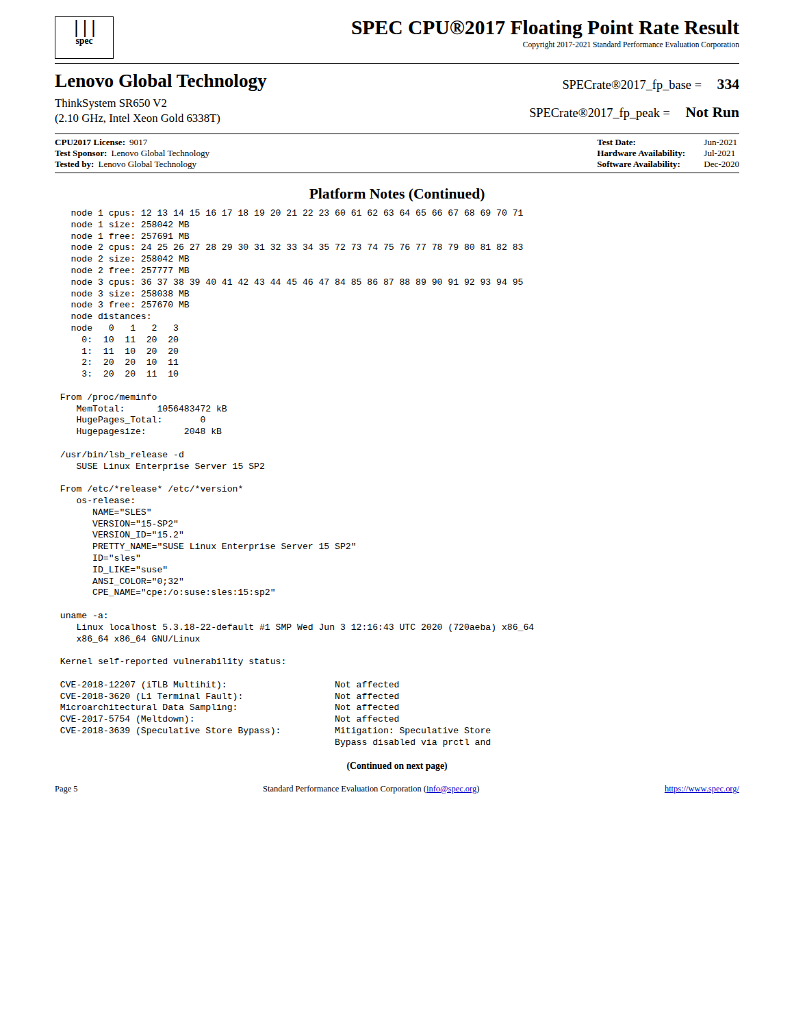||| spec
SPEC CPU®2017 Floating Point Rate Result
Copyright 2017-2021 Standard Performance Evaluation Corporation
Lenovo Global Technology
ThinkSystem SR650 V2
(2.10 GHz, Intel Xeon Gold 6338T)
SPECrate®2017_fp_base = 334
SPECrate®2017_fp_peak = Not Run
CPU2017 License: 9017
Test Sponsor: Lenovo Global Technology
Tested by: Lenovo Global Technology
Test Date: Jun-2021
Hardware Availability: Jul-2021
Software Availability: Dec-2020
Platform Notes (Continued)
   node 1 cpus: 12 13 14 15 16 17 18 19 20 21 22 23 60 61 62 63 64 65 66 67 68 69 70 71
   node 1 size: 258042 MB
   node 1 free: 257691 MB
   node 2 cpus: 24 25 26 27 28 29 30 31 32 33 34 35 72 73 74 75 76 77 78 79 80 81 82 83
   node 2 size: 258042 MB
   node 2 free: 257777 MB
   node 3 cpus: 36 37 38 39 40 41 42 43 44 45 46 47 84 85 86 87 88 89 90 91 92 93 94 95
   node 3 size: 258038 MB
   node 3 free: 257670 MB
   node distances:
   node   0   1   2   3
     0:  10  11  20  20
     1:  11  10  20  20
     2:  20  20  10  11
     3:  20  20  11  10

 From /proc/meminfo
    MemTotal:      1056483472 kB
    HugePages_Total:       0
    Hugepagesize:       2048 kB

 /usr/bin/lsb_release -d
    SUSE Linux Enterprise Server 15 SP2

 From /etc/*release* /etc/*version*
    os-release:
       NAME="SLES"
       VERSION="15-SP2"
       VERSION_ID="15.2"
       PRETTY_NAME="SUSE Linux Enterprise Server 15 SP2"
       ID="sles"
       ID_LIKE="suse"
       ANSI_COLOR="0;32"
       CPE_NAME="cpe:/o:suse:sles:15:sp2"

 uname -a:
    Linux localhost 5.3.18-22-default #1 SMP Wed Jun 3 12:16:43 UTC 2020 (720aeba) x86_64
    x86_64 x86_64 GNU/Linux

 Kernel self-reported vulnerability status:

 CVE-2018-12207 (iTLB Multihit):                    Not affected
 CVE-2018-3620 (L1 Terminal Fault):                 Not affected
 Microarchitectural Data Sampling:                  Not affected
 CVE-2017-5754 (Meltdown):                          Not affected
 CVE-2018-3639 (Speculative Store Bypass):          Mitigation: Speculative Store
                                                    Bypass disabled via prctl and
(Continued on next page)
Page 5 Standard Performance Evaluation Corporation (info@spec.org) https://www.spec.org/